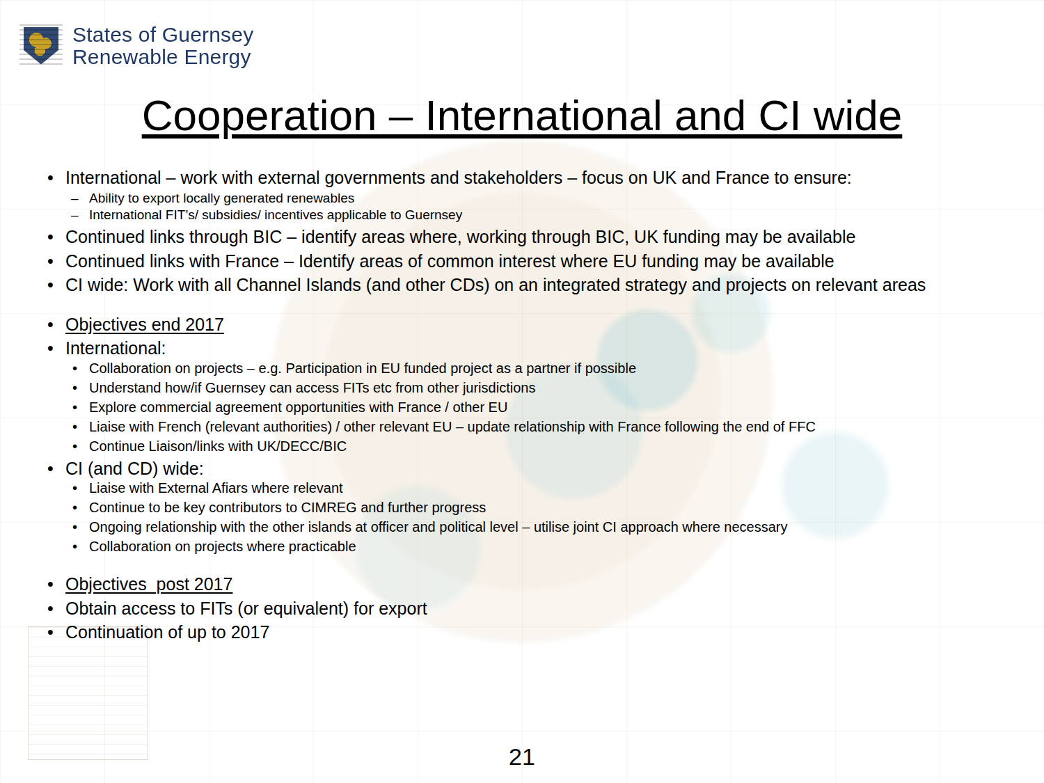States of Guernsey
Renewable Energy
Cooperation – International and CI wide
International – work with external governments and stakeholders – focus on UK and France to ensure:
Ability to export locally generated renewables
International FIT’s/ subsidies/ incentives applicable to Guernsey
Continued links through BIC – identify areas where, working through BIC, UK funding may be available
Continued links with France – Identify areas of common interest where EU funding may be available
CI wide: Work with all Channel Islands (and other CDs) on an integrated strategy and projects on relevant areas
Objectives end 2017
International:
Collaboration on projects – e.g. Participation in EU funded project as a partner if possible
Understand how/if Guernsey can access FITs etc from other jurisdictions
Explore commercial agreement opportunities with France / other EU
Liaise with French (relevant authorities) / other relevant EU – update relationship with France following the end of FFC
Continue Liaison/links with UK/DECC/BIC
CI (and CD) wide:
Liaise with External Afiars where relevant
Continue to be key contributors to CIMREG and further progress
Ongoing relationship with the other islands at officer and political level – utilise joint CI approach where necessary
Collaboration on projects where practicable
Objectives post 2017
Obtain access to FITs (or equivalent) for export
Continuation of up to 2017
21